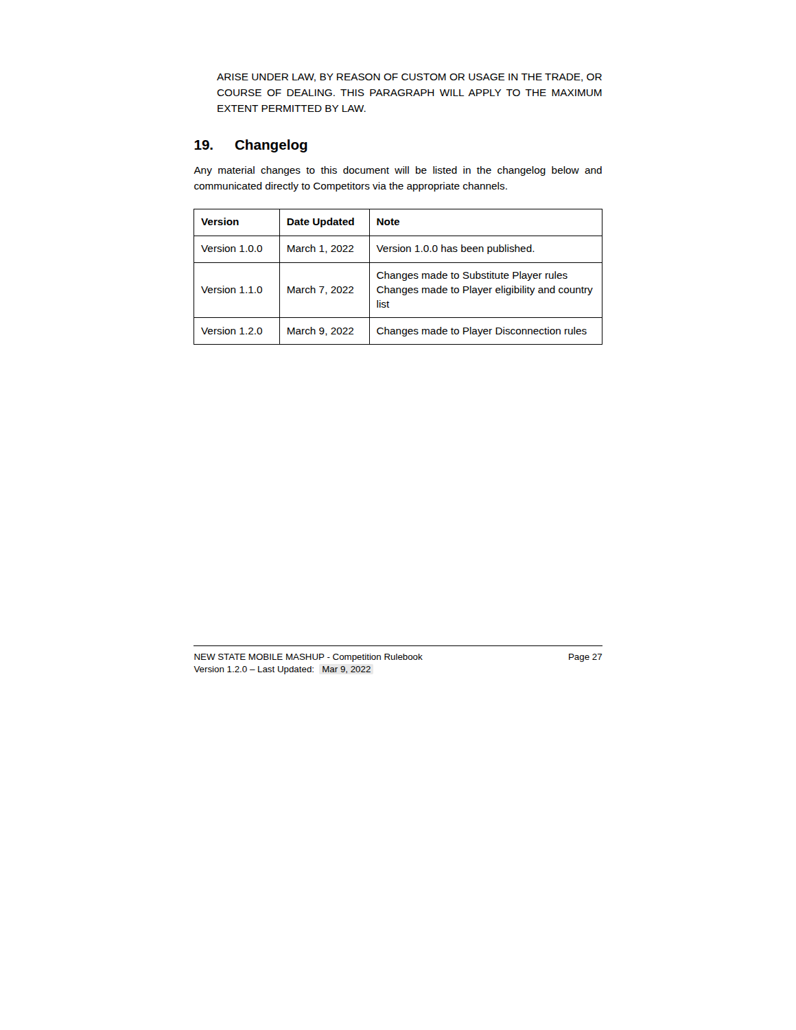ARISE UNDER LAW, BY REASON OF CUSTOM OR USAGE IN THE TRADE, OR COURSE OF DEALING. THIS PARAGRAPH WILL APPLY TO THE MAXIMUM EXTENT PERMITTED BY LAW.
19. Changelog
Any material changes to this document will be listed in the changelog below and communicated directly to Competitors via the appropriate channels.
| Version | Date Updated | Note |
| --- | --- | --- |
| Version 1.0.0 | March 1, 2022 | Version 1.0.0 has been published. |
| Version 1.1.0 | March 7, 2022 | Changes made to Substitute Player rules Changes made to Player eligibility and country list |
| Version 1.2.0 | March 9, 2022 | Changes made to Player Disconnection rules |
NEW STATE MOBILE MASHUP - Competition Rulebook
Version 1.2.0 – Last Updated: Mar 9, 2022
Page 27